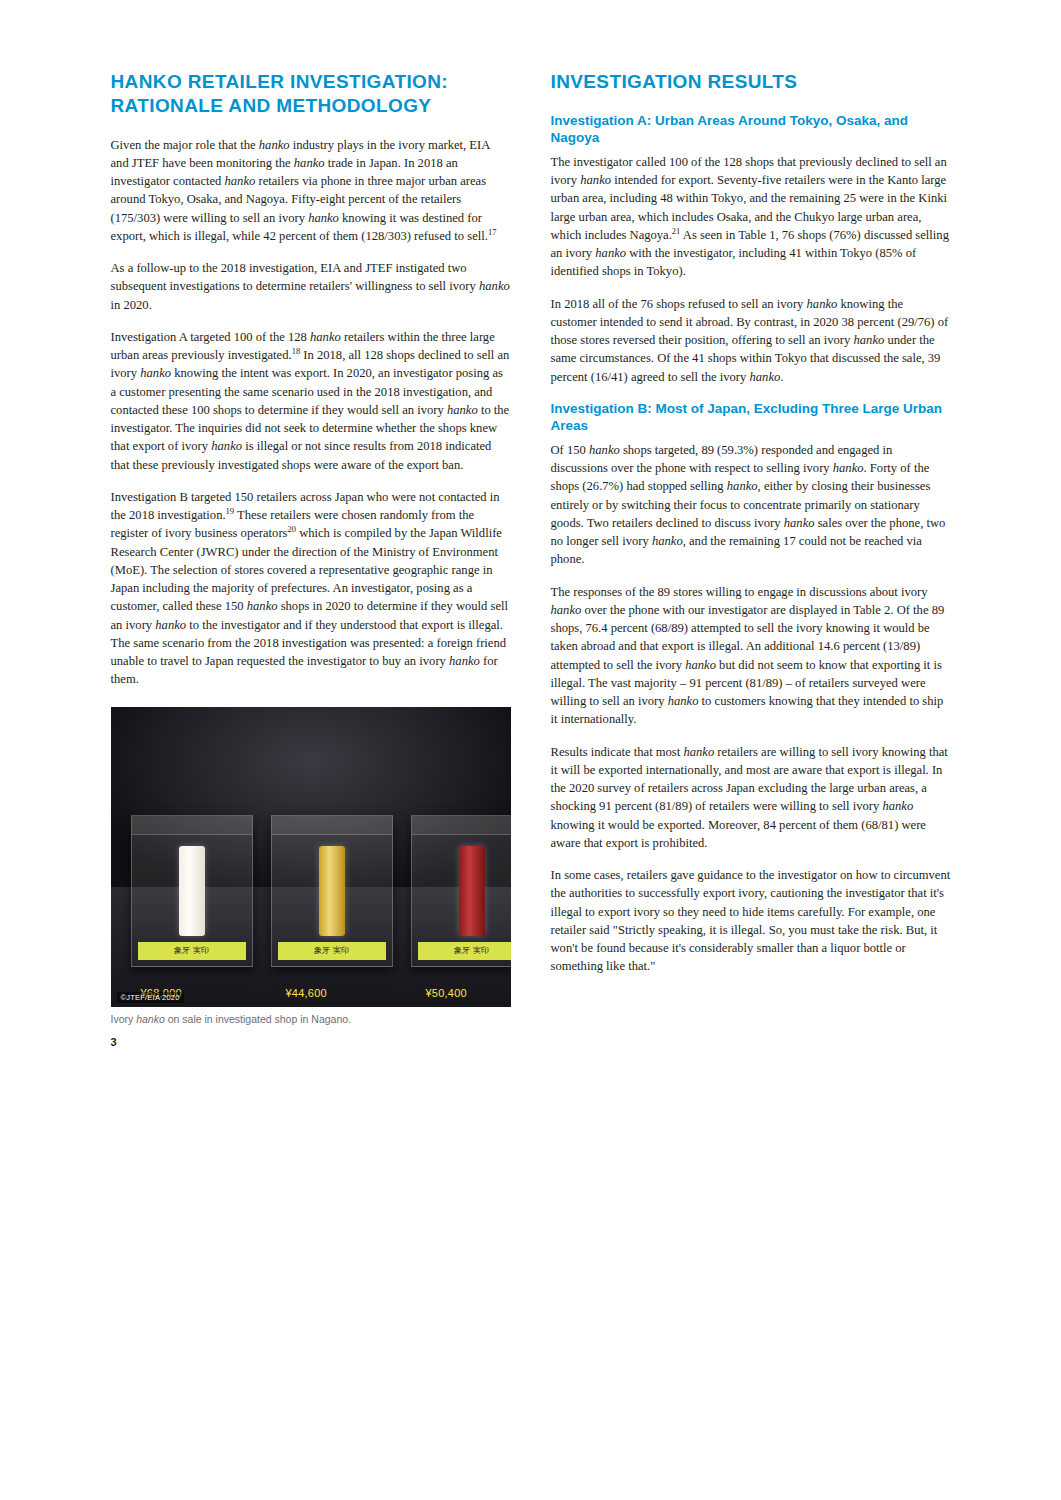Hanko Retailer Investigation:
Rationale and Methodology
Given the major role that the hanko industry plays in the ivory market, EIA and JTEF have been monitoring the hanko trade in Japan. In 2018 an investigator contacted hanko retailers via phone in three major urban areas around Tokyo, Osaka, and Nagoya. Fifty-eight percent of the retailers (175/303) were willing to sell an ivory hanko knowing it was destined for export, which is illegal, while 42 percent of them (128/303) refused to sell.17
As a follow-up to the 2018 investigation, EIA and JTEF instigated two subsequent investigations to determine retailers' willingness to sell ivory hanko in 2020.
Investigation A targeted 100 of the 128 hanko retailers within the three large urban areas previously investigated.18 In 2018, all 128 shops declined to sell an ivory hanko knowing the intent was export. In 2020, an investigator posing as a customer presenting the same scenario used in the 2018 investigation, and contacted these 100 shops to determine if they would sell an ivory hanko to the investigator. The inquiries did not seek to determine whether the shops knew that export of ivory hanko is illegal or not since results from 2018 indicated that these previously investigated shops were aware of the export ban.
Investigation B targeted 150 retailers across Japan who were not contacted in the 2018 investigation.19 These retailers were chosen randomly from the register of ivory business operators20 which is compiled by the Japan Wildlife Research Center (JWRC) under the direction of the Ministry of Environment (MoE). The selection of stores covered a representative geographic range in Japan including the majority of prefectures. An investigator, posing as a customer, called these 150 hanko shops in 2020 to determine if they would sell an ivory hanko to the investigator and if they understood that export is illegal. The same scenario from the 2018 investigation was presented: a foreign friend unable to travel to Japan requested the investigator to buy an ivory hanko for them.
象牙 実印
象牙 実印
象牙 実印
象牙 実印
¥68,000
¥44,600
¥50,400
¥50,400
©JTEF/EIA 2020
Ivory hanko on sale in investigated shop in Nagano.
Investigation Results
Investigation A: Urban Areas Around Tokyo, Osaka, and Nagoya
The investigator called 100 of the 128 shops that previously declined to sell an ivory hanko intended for export. Seventy-five retailers were in the Kanto large urban area, including 48 within Tokyo, and the remaining 25 were in the Kinki large urban area, which includes Osaka, and the Chukyo large urban area, which includes Nagoya.21 As seen in Table 1, 76 shops (76%) discussed selling an ivory hanko with the investigator, including 41 within Tokyo (85% of identified shops in Tokyo).
In 2018 all of the 76 shops refused to sell an ivory hanko knowing the customer intended to send it abroad. By contrast, in 2020 38 percent (29/76) of those stores reversed their position, offering to sell an ivory hanko under the same circumstances. Of the 41 shops within Tokyo that discussed the sale, 39 percent (16/41) agreed to sell the ivory hanko.
Investigation B: Most of Japan, Excluding Three Large Urban Areas
Of 150 hanko shops targeted, 89 (59.3%) responded and engaged in discussions over the phone with respect to selling ivory hanko. Forty of the shops (26.7%) had stopped selling hanko, either by closing their businesses entirely or by switching their focus to concentrate primarily on stationary goods. Two retailers declined to discuss ivory hanko sales over the phone, two no longer sell ivory hanko, and the remaining 17 could not be reached via phone.
The responses of the 89 stores willing to engage in discussions about ivory hanko over the phone with our investigator are displayed in Table 2. Of the 89 shops, 76.4 percent (68/89) attempted to sell the ivory knowing it would be taken abroad and that export is illegal. An additional 14.6 percent (13/89) attempted to sell the ivory hanko but did not seem to know that exporting it is illegal. The vast majority – 91 percent (81/89) – of retailers surveyed were willing to sell an ivory hanko to customers knowing that they intended to ship it internationally.
Results indicate that most hanko retailers are willing to sell ivory knowing that it will be exported internationally, and most are aware that export is illegal. In the 2020 survey of retailers across Japan excluding the large urban areas, a shocking 91 percent (81/89) of retailers were willing to sell ivory hanko knowing it would be exported. Moreover, 84 percent of them (68/81) were aware that export is prohibited.
In some cases, retailers gave guidance to the investigator on how to circumvent the authorities to successfully export ivory, cautioning the investigator that it's illegal to export ivory so they need to hide items carefully. For example, one retailer said "Strictly speaking, it is illegal. So, you must take the risk. But, it won't be found because it's considerably smaller than a liquor bottle or something like that."
3